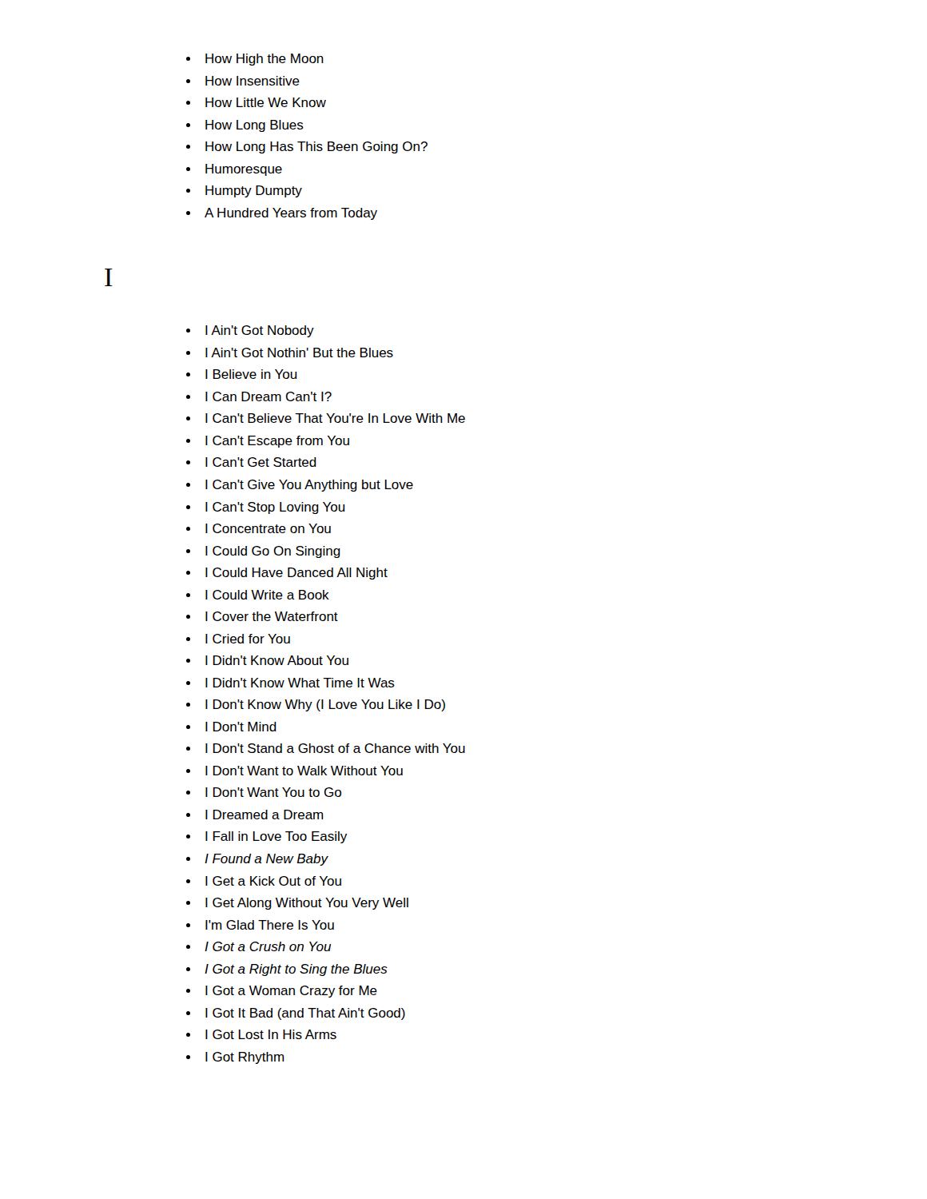How High the Moon
How Insensitive
How Little We Know
How Long Blues
How Long Has This Been Going On?
Humoresque
Humpty Dumpty
A Hundred Years from Today
I
I Ain't Got Nobody
I Ain't Got Nothin' But the Blues
I Believe in You
I Can Dream Can't I?
I Can't Believe That You're In Love With Me
I Can't Escape from You
I Can't Get Started
I Can't Give You Anything but Love
I Can't Stop Loving You
I Concentrate on You
I Could Go On Singing
I Could Have Danced All Night
I Could Write a Book
I Cover the Waterfront
I Cried for You
I Didn't Know About You
I Didn't Know What Time It Was
I Don't Know Why (I Love You Like I Do)
I Don't Mind
I Don't Stand a Ghost of a Chance with You
I Don't Want to Walk Without You
I Don't Want You to Go
I Dreamed a Dream
I Fall in Love Too Easily
I Found a New Baby
I Get a Kick Out of You
I Get Along Without You Very Well
I'm Glad There Is You
I Got a Crush on You
I Got a Right to Sing the Blues
I Got a Woman Crazy for Me
I Got It Bad (and That Ain't Good)
I Got Lost In His Arms
I Got Rhythm